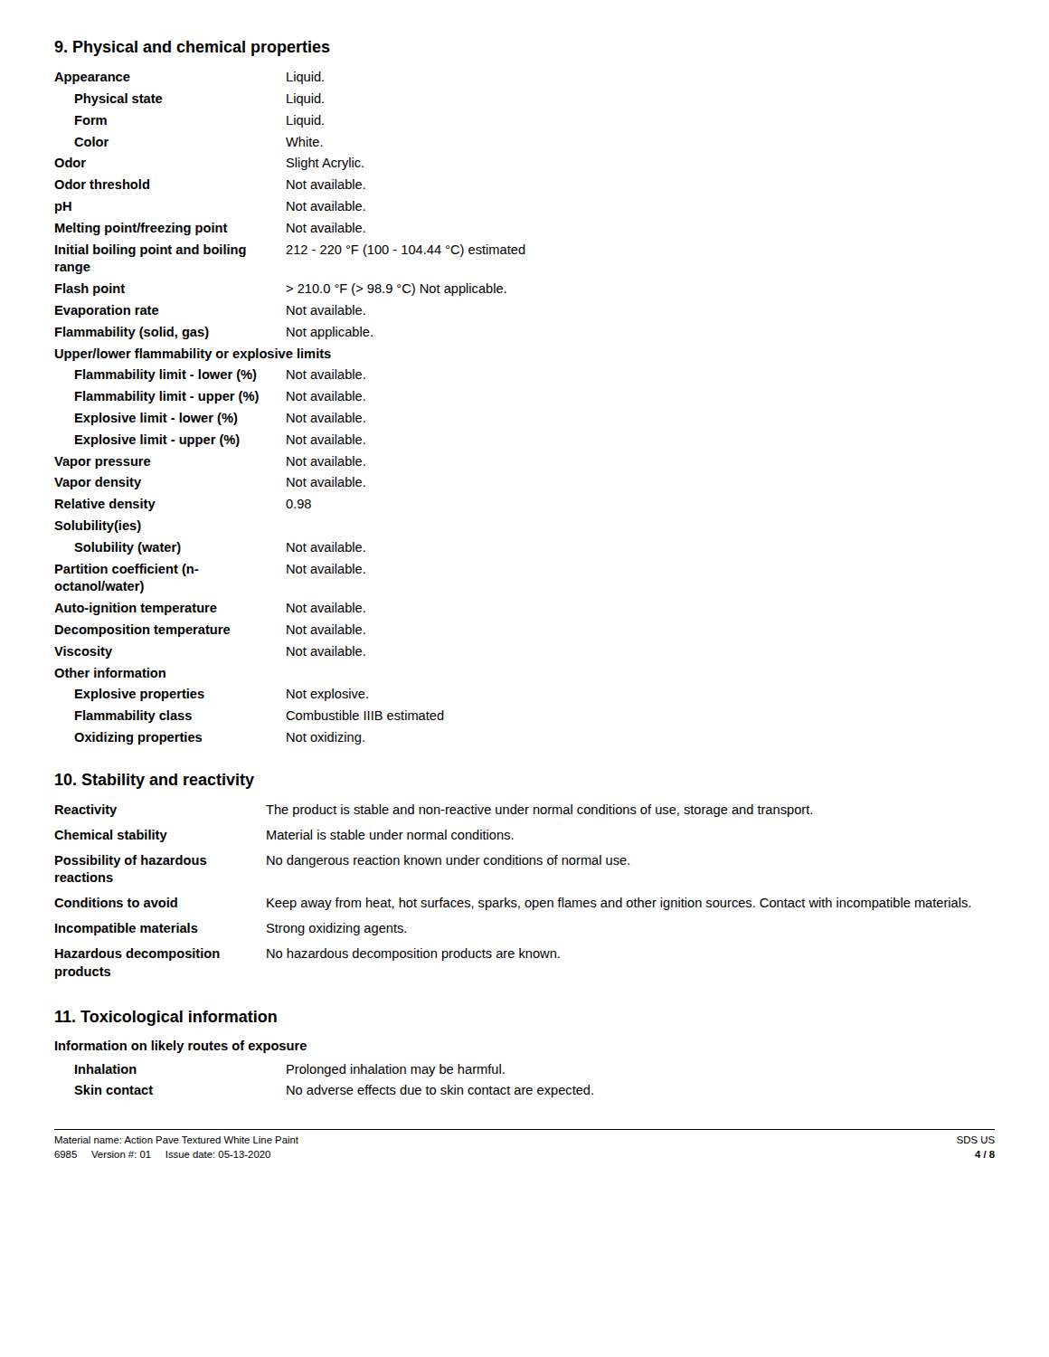9. Physical and chemical properties
| Appearance | Liquid. |
| Physical state | Liquid. |
| Form | Liquid. |
| Color | White. |
| Odor | Slight Acrylic. |
| Odor threshold | Not available. |
| pH | Not available. |
| Melting point/freezing point | Not available. |
| Initial boiling point and boiling range | 212 - 220 °F (100 - 104.44 °C) estimated |
| Flash point | > 210.0 °F (> 98.9 °C) Not applicable. |
| Evaporation rate | Not available. |
| Flammability (solid, gas) | Not applicable. |
| Upper/lower flammability or explosive limits |
| Flammability limit - lower (%) | Not available. |
| Flammability limit - upper (%) | Not available. |
| Explosive limit - lower (%) | Not available. |
| Explosive limit - upper (%) | Not available. |
| Vapor pressure | Not available. |
| Vapor density | Not available. |
| Relative density | 0.98 |
| Solubility(ies) | |
| Solubility (water) | Not available. |
| Partition coefficient (n-octanol/water) | Not available. |
| Auto-ignition temperature | Not available. |
| Decomposition temperature | Not available. |
| Viscosity | Not available. |
| Other information | |
| Explosive properties | Not explosive. |
| Flammability class | Combustible IIIB estimated |
| Oxidizing properties | Not oxidizing. |
10. Stability and reactivity
| Reactivity | The product is stable and non-reactive under normal conditions of use, storage and transport. |
| Chemical stability | Material is stable under normal conditions. |
| Possibility of hazardous reactions | No dangerous reaction known under conditions of normal use. |
| Conditions to avoid | Keep away from heat, hot surfaces, sparks, open flames and other ignition sources. Contact with incompatible materials. |
| Incompatible materials | Strong oxidizing agents. |
| Hazardous decomposition products | No hazardous decomposition products are known. |
11. Toxicological information
Information on likely routes of exposure
| Inhalation | Prolonged inhalation may be harmful. |
| Skin contact | No adverse effects due to skin contact are expected. |
Material name: Action Pave Textured White Line Paint
6985 Version #: 01 Issue date: 05-13-2020
SDS US
4 / 8